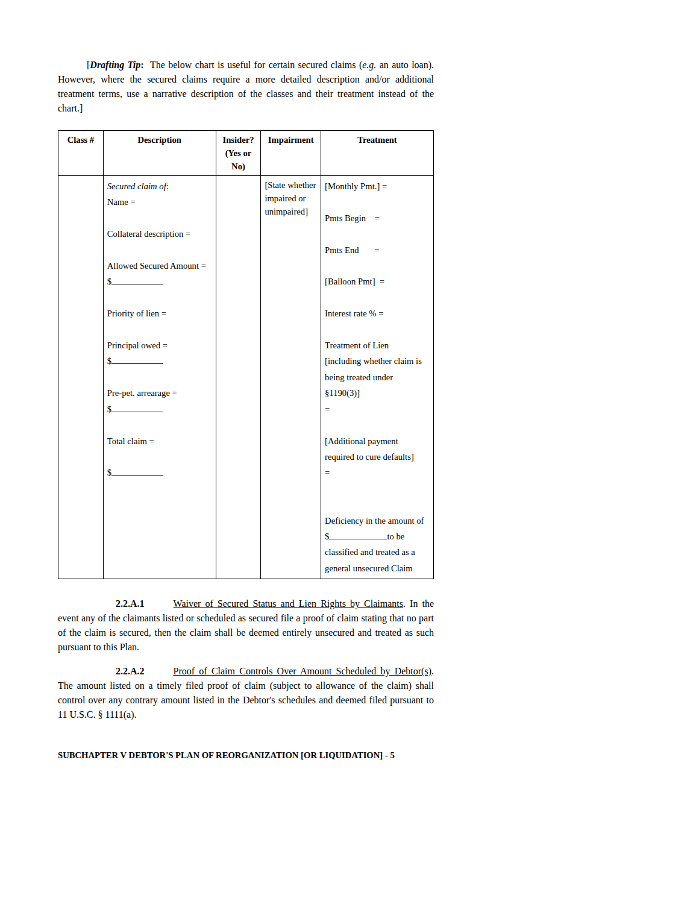[Drafting Tip: The below chart is useful for certain secured claims (e.g. an auto loan). However, where the secured claims require a more detailed description and/or additional treatment terms, use a narrative description of the classes and their treatment instead of the chart.]
| Class # | Description | Insider? (Yes or No) | Impairment | Treatment |
| --- | --- | --- | --- | --- |
| | Secured claim of : Name = Collateral description = Allowed Secured Amount = $ Priority of lien = Principal owed = $ Pre-pet. arrearage = $ Total claim = $ | | [State whether impaired or unimpaired] | [Monthly Pmt.] = Pmts Begin = Pmts End = [Balloon Pmt] = Interest rate % = Treatment of Lien [including whether claim is being treated under §1190(3)] = [Additional payment required to cure defaults] = Deficiency in the amount of $ to be classified and treated as a general unsecured Claim |
2.2.A.1 Waiver of Secured Status and Lien Rights by Claimants. In the event any of the claimants listed or scheduled as secured file a proof of claim stating that no part of the claim is secured, then the claim shall be deemed entirely unsecured and treated as such pursuant to this Plan.
2.2.A.2 Proof of Claim Controls Over Amount Scheduled by Debtor(s). The amount listed on a timely filed proof of claim (subject to allowance of the claim) shall control over any contrary amount listed in the Debtor's schedules and deemed filed pursuant to 11 U.S.C. § 1111(a).
SUBCHAPTER V DEBTOR'S PLAN OF REORGANIZATION [OR LIQUIDATION] - 5